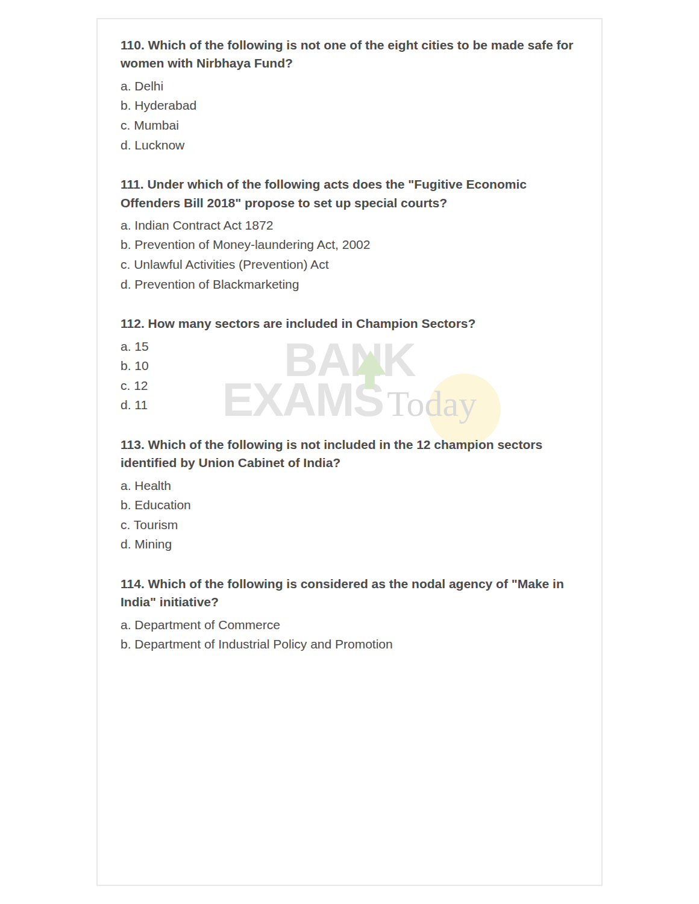BANK
EXAMSToday
110. Which of the following is not one of the eight cities to be made safe for women with Nirbhaya Fund?
a. Delhi
b. Hyderabad
c. Mumbai
d. Lucknow
111. Under which of the following acts does the "Fugitive Economic Offenders Bill 2018" propose to set up special courts?
a. Indian Contract Act 1872
b. Prevention of Money-laundering Act, 2002
c. Unlawful Activities (Prevention) Act
d. Prevention of Blackmarketing
112. How many sectors are included in Champion Sectors?
a. 15
b. 10
c. 12
d. 11
113. Which of the following is not included in the 12 champion sectors identified by Union Cabinet of India?
a. Health
b. Education
c. Tourism
d. Mining
114. Which of the following is considered as the nodal agency of "Make in India" initiative?
a. Department of Commerce
b. Department of Industrial Policy and Promotion